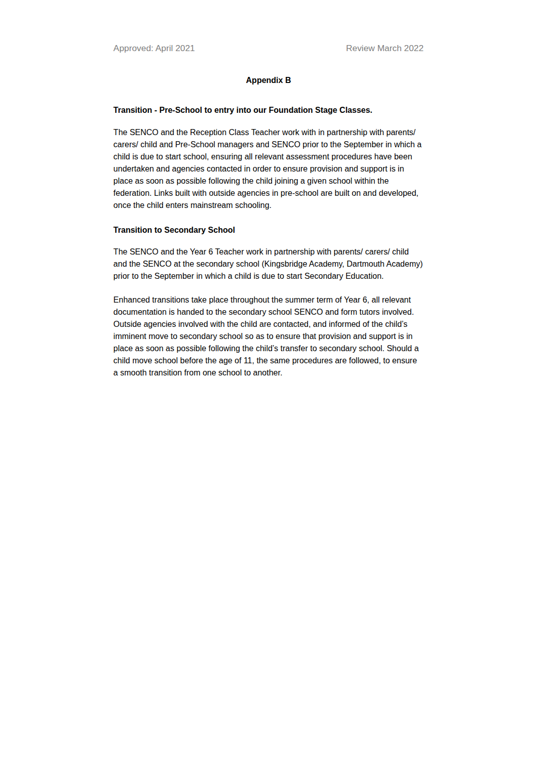Approved: April 2021 Review March 2022
Appendix B
Transition - Pre-School to entry into our Foundation Stage Classes.
The SENCO and the Reception Class Teacher work with in partnership with parents/ carers/ child and Pre-School managers and SENCO prior to the September in which a child is due to start school, ensuring all relevant assessment procedures have been undertaken and agencies contacted in order to ensure provision and support is in place as soon as possible following the child joining a given school within the federation. Links built with outside agencies in pre-school are built on and developed, once the child enters mainstream schooling.
Transition to Secondary School
The SENCO and the Year 6 Teacher work in partnership with parents/ carers/ child and the SENCO at the secondary school (Kingsbridge Academy, Dartmouth Academy) prior to the September in which a child is due to start Secondary Education.
Enhanced transitions take place throughout the summer term of Year 6, all relevant documentation is handed to the secondary school SENCO and form tutors involved. Outside agencies involved with the child are contacted, and informed of the child’s imminent move to secondary school so as to ensure that provision and support is in place as soon as possible following the child’s transfer to secondary school. Should a child move school before the age of 11, the same procedures are followed, to ensure a smooth transition from one school to another.